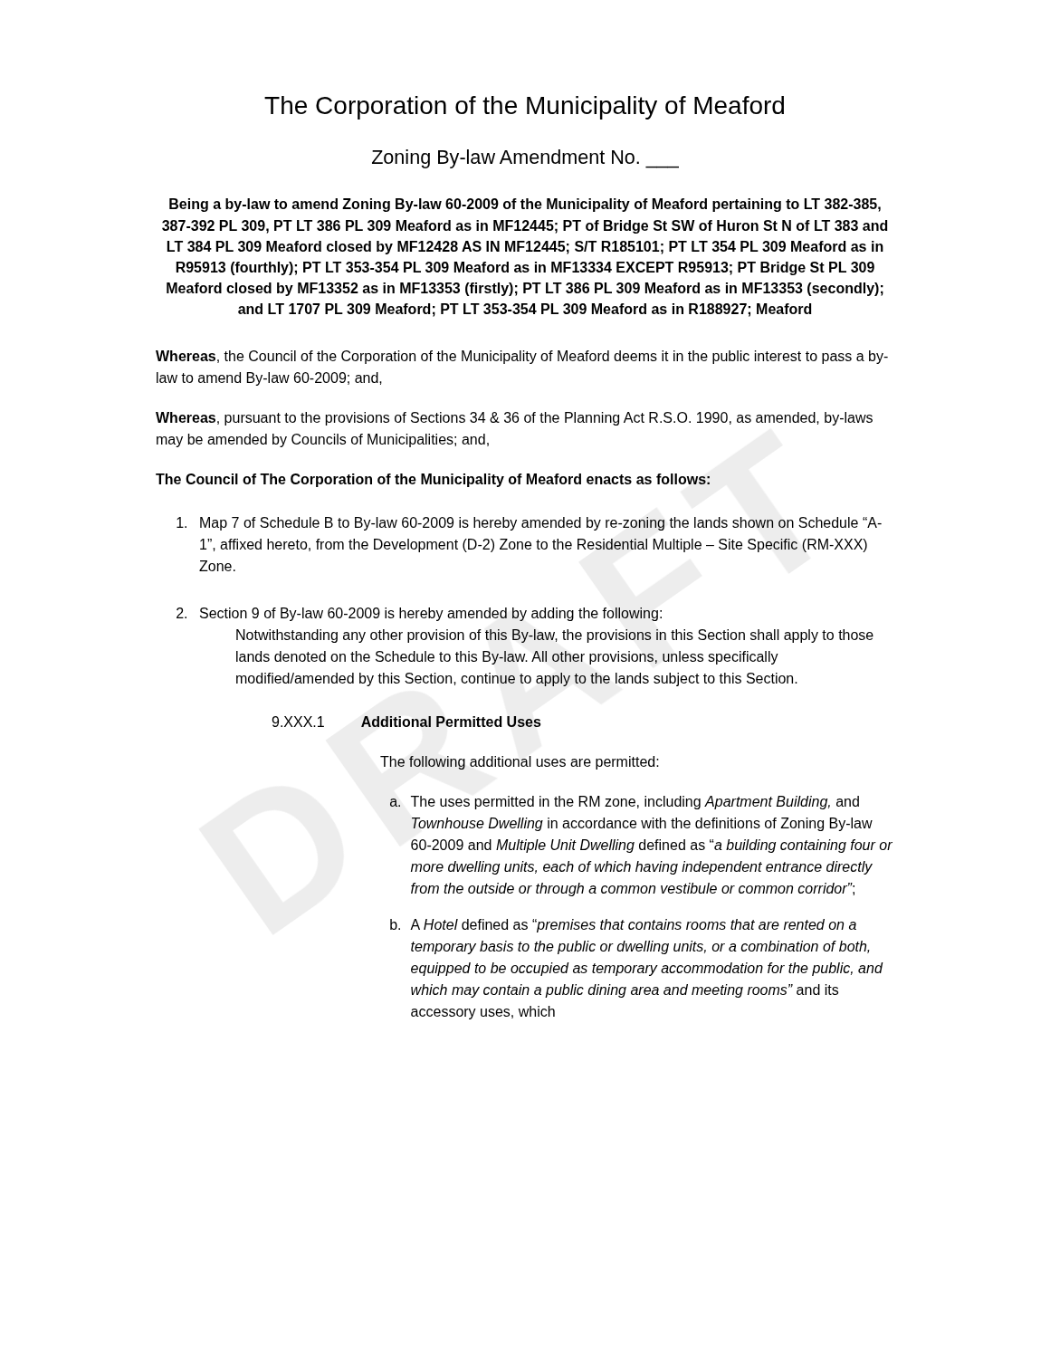The Corporation of the Municipality of Meaford
Zoning By-law Amendment No. ___
Being a by-law to amend Zoning By-law 60-2009 of the Municipality of Meaford pertaining to LT 382-385, 387-392 PL 309, PT LT 386 PL 309 Meaford as in MF12445; PT of Bridge St SW of Huron St N of LT 383 and LT 384 PL 309 Meaford closed by MF12428 AS IN MF12445; S/T R185101; PT LT 354 PL 309 Meaford as in R95913 (fourthly); PT LT 353-354 PL 309 Meaford as in MF13334 EXCEPT R95913; PT Bridge St PL 309 Meaford closed by MF13352 as in MF13353 (firstly); PT LT 386 PL 309 Meaford as in MF13353 (secondly); and LT 1707 PL 309 Meaford; PT LT 353-354 PL 309 Meaford as in R188927; Meaford
Whereas, the Council of the Corporation of the Municipality of Meaford deems it in the public interest to pass a by-law to amend By-law 60-2009; and,
Whereas, pursuant to the provisions of Sections 34 & 36 of the Planning Act R.S.O. 1990, as amended, by-laws may be amended by Councils of Municipalities; and,
The Council of The Corporation of the Municipality of Meaford enacts as follows:
Map 7 of Schedule B to By-law 60-2009 is hereby amended by re-zoning the lands shown on Schedule “A-1”, affixed hereto, from the Development (D-2) Zone to the Residential Multiple – Site Specific (RM-XXX) Zone.
Section 9 of By-law 60-2009 is hereby amended by adding the following:
Notwithstanding any other provision of this By-law, the provisions in this Section shall apply to those lands denoted on the Schedule to this By-law. All other provisions, unless specifically modified/amended by this Section, continue to apply to the lands subject to this Section.
9.XXX.1 Additional Permitted Uses
The following additional uses are permitted:
The uses permitted in the RM zone, including Apartment Building, and Townhouse Dwelling in accordance with the definitions of Zoning By-law 60-2009 and Multiple Unit Dwelling defined as “a building containing four or more dwelling units, each of which having independent entrance directly from the outside or through a common vestibule or common corridor”;
A Hotel defined as “premises that contains rooms that are rented on a temporary basis to the public or dwelling units, or a combination of both, equipped to be occupied as temporary accommodation for the public, and which may contain a public dining area and meeting rooms” and its accessory uses, which